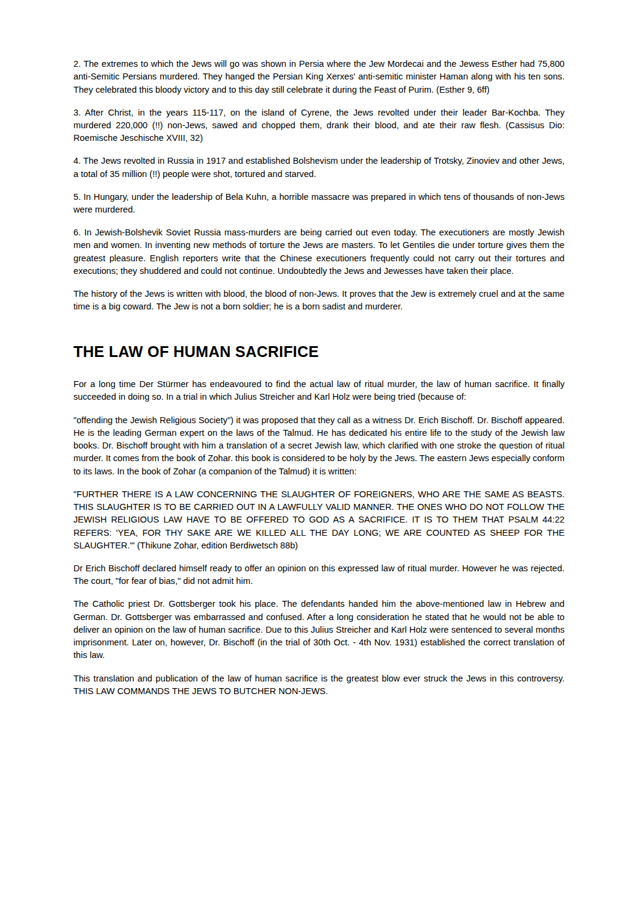2. The extremes to which the Jews will go was shown in Persia where the Jew Mordecai and the Jewess Esther had 75,800 anti-Semitic Persians murdered. They hanged the Persian King Xerxes' anti-semitic minister Haman along with his ten sons. They celebrated this bloody victory and to this day still celebrate it during the Feast of Purim. (Esther 9, 6ff)
3. After Christ, in the years 115-117, on the island of Cyrene, the Jews revolted under their leader Bar-Kochba. They murdered 220,000 (!!) non-Jews, sawed and chopped them, drank their blood, and ate their raw flesh. (Cassisus Dio: Roemische Jeschische XVIII, 32)
4. The Jews revolted in Russia in 1917 and established Bolshevism under the leadership of Trotsky, Zinoviev and other Jews, a total of 35 million (!!) people were shot, tortured and starved.
5. In Hungary, under the leadership of Bela Kuhn, a horrible massacre was prepared in which tens of thousands of non-Jews were murdered.
6. In Jewish-Bolshevik Soviet Russia mass-murders are being carried out even today. The executioners are mostly Jewish men and women. In inventing new methods of torture the Jews are masters. To let Gentiles die under torture gives them the greatest pleasure. English reporters write that the Chinese executioners frequently could not carry out their tortures and executions; they shuddered and could not continue. Undoubtedly the Jews and Jewesses have taken their place.
The history of the Jews is written with blood, the blood of non-Jews. It proves that the Jew is extremely cruel and at the same time is a big coward. The Jew is not a born soldier; he is a born sadist and murderer.
THE LAW OF HUMAN SACRIFICE
For a long time Der Stürmer has endeavoured to find the actual law of ritual murder, the law of human sacrifice. It finally succeeded in doing so. In a trial in which Julius Streicher and Karl Holz were being tried (because of:
"offending the Jewish Religious Society") it was proposed that they call as a witness Dr. Erich Bischoff. Dr. Bischoff appeared. He is the leading German expert on the laws of the Talmud. He has dedicated his entire life to the study of the Jewish law books. Dr. Bischoff brought with him a translation of a secret Jewish law, which clarified with one stroke the question of ritual murder. It comes from the book of Zohar. this book is considered to be holy by the Jews. The eastern Jews especially conform to its laws. In the book of Zohar (a companion of the Talmud) it is written:
"FURTHER THERE IS A LAW CONCERNING THE SLAUGHTER OF FOREIGNERS, WHO ARE THE SAME AS BEASTS. THIS SLAUGHTER IS TO BE CARRIED OUT IN A LAWFULLY VALID MANNER. THE ONES WHO DO NOT FOLLOW THE JEWISH RELIGIOUS LAW HAVE TO BE OFFERED TO GOD AS A SACRIFICE. IT IS TO THEM THAT PSALM 44:22 REFERS: 'YEA, FOR THY SAKE ARE WE KILLED ALL THE DAY LONG; WE ARE COUNTED AS SHEEP FOR THE SLAUGHTER.'" (Thikune Zohar, edition Berdiwetsch 88b)
Dr Erich Bischoff declared himself ready to offer an opinion on this expressed law of ritual murder. However he was rejected. The court, "for fear of bias," did not admit him.
The Catholic priest Dr. Gottsberger took his place. The defendants handed him the above-mentioned law in Hebrew and German. Dr. Gottsberger was embarrassed and confused. After a long consideration he stated that he would not be able to deliver an opinion on the law of human sacrifice. Due to this Julius Streicher and Karl Holz were sentenced to several months imprisonment. Later on, however, Dr. Bischoff (in the trial of 30th Oct. - 4th Nov. 1931) established the correct translation of this law.
This translation and publication of the law of human sacrifice is the greatest blow ever struck the Jews in this controversy. THIS LAW COMMANDS THE JEWS TO BUTCHER NON-JEWS.